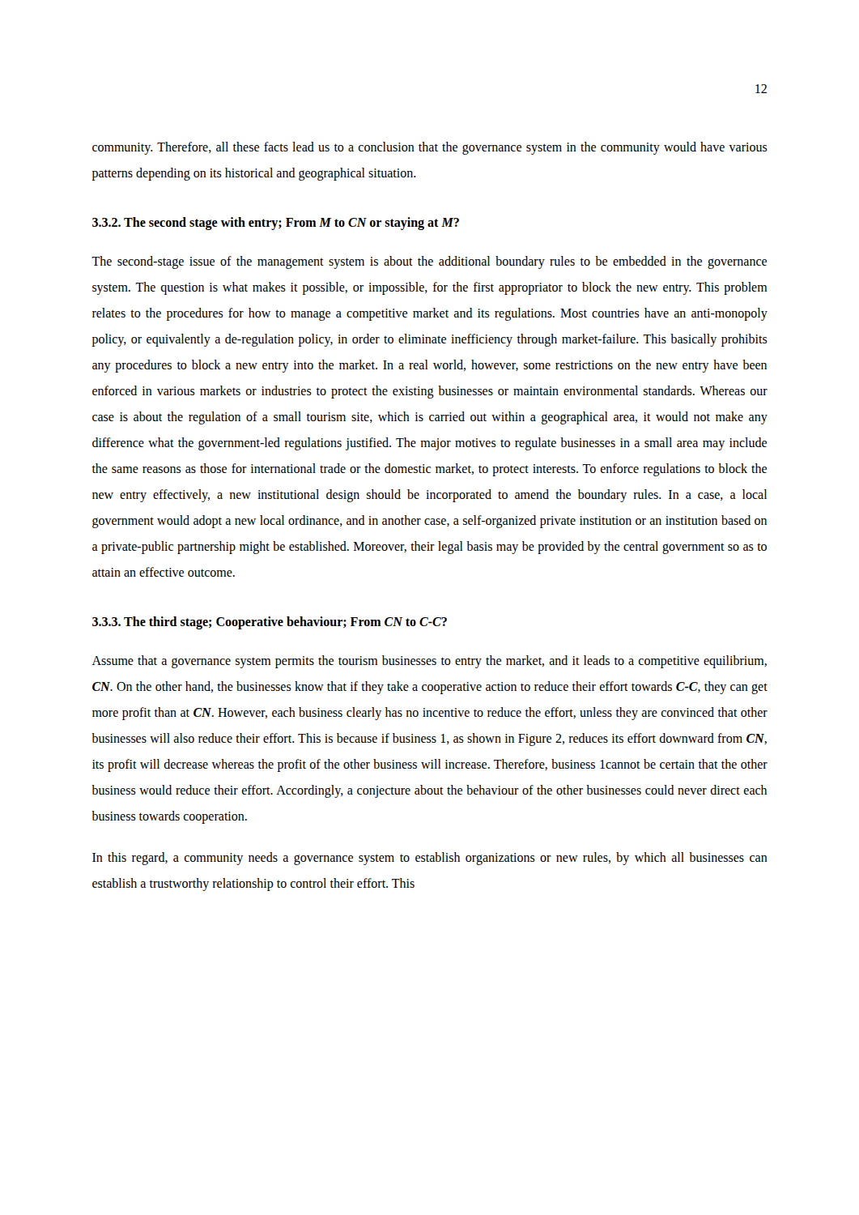12
community. Therefore, all these facts lead us to a conclusion that the governance system in the community would have various patterns depending on its historical and geographical situation.
3.3.2. The second stage with entry; From M to CN or staying at M?
The second-stage issue of the management system is about the additional boundary rules to be embedded in the governance system. The question is what makes it possible, or impossible, for the first appropriator to block the new entry. This problem relates to the procedures for how to manage a competitive market and its regulations. Most countries have an anti-monopoly policy, or equivalently a de-regulation policy, in order to eliminate inefficiency through market-failure. This basically prohibits any procedures to block a new entry into the market. In a real world, however, some restrictions on the new entry have been enforced in various markets or industries to protect the existing businesses or maintain environmental standards. Whereas our case is about the regulation of a small tourism site, which is carried out within a geographical area, it would not make any difference what the government-led regulations justified. The major motives to regulate businesses in a small area may include the same reasons as those for international trade or the domestic market, to protect interests. To enforce regulations to block the new entry effectively, a new institutional design should be incorporated to amend the boundary rules. In a case, a local government would adopt a new local ordinance, and in another case, a self-organized private institution or an institution based on a private-public partnership might be established. Moreover, their legal basis may be provided by the central government so as to attain an effective outcome.
3.3.3. The third stage; Cooperative behaviour; From CN to C-C?
Assume that a governance system permits the tourism businesses to entry the market, and it leads to a competitive equilibrium, CN. On the other hand, the businesses know that if they take a cooperative action to reduce their effort towards C-C, they can get more profit than at CN. However, each business clearly has no incentive to reduce the effort, unless they are convinced that other businesses will also reduce their effort. This is because if business 1, as shown in Figure 2, reduces its effort downward from CN, its profit will decrease whereas the profit of the other business will increase. Therefore, business 1cannot be certain that the other business would reduce their effort. Accordingly, a conjecture about the behaviour of the other businesses could never direct each business towards cooperation.
In this regard, a community needs a governance system to establish organizations or new rules, by which all businesses can establish a trustworthy relationship to control their effort. This